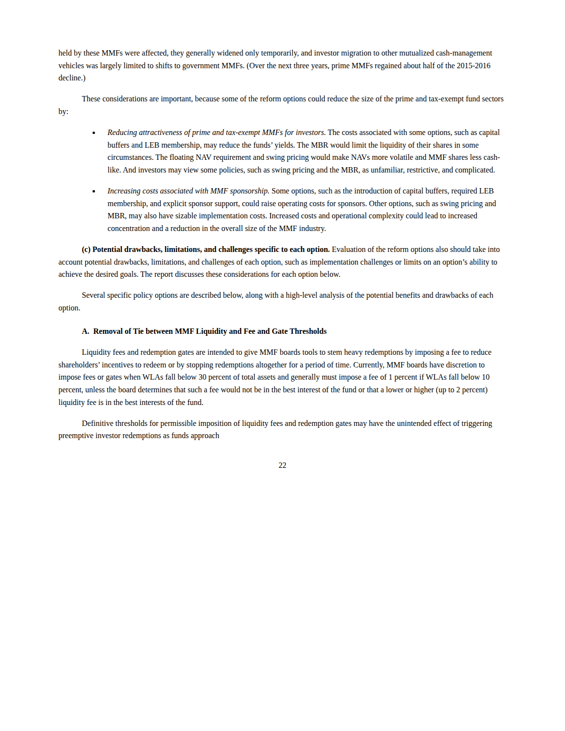held by these MMFs were affected, they generally widened only temporarily, and investor migration to other mutualized cash-management vehicles was largely limited to shifts to government MMFs. (Over the next three years, prime MMFs regained about half of the 2015-2016 decline.)
These considerations are important, because some of the reform options could reduce the size of the prime and tax-exempt fund sectors by:
Reducing attractiveness of prime and tax-exempt MMFs for investors. The costs associated with some options, such as capital buffers and LEB membership, may reduce the funds’ yields. The MBR would limit the liquidity of their shares in some circumstances. The floating NAV requirement and swing pricing would make NAVs more volatile and MMF shares less cash-like. And investors may view some policies, such as swing pricing and the MBR, as unfamiliar, restrictive, and complicated.
Increasing costs associated with MMF sponsorship. Some options, such as the introduction of capital buffers, required LEB membership, and explicit sponsor support, could raise operating costs for sponsors. Other options, such as swing pricing and MBR, may also have sizable implementation costs. Increased costs and operational complexity could lead to increased concentration and a reduction in the overall size of the MMF industry.
(c) Potential drawbacks, limitations, and challenges specific to each option. Evaluation of the reform options also should take into account potential drawbacks, limitations, and challenges of each option, such as implementation challenges or limits on an option’s ability to achieve the desired goals. The report discusses these considerations for each option below.
Several specific policy options are described below, along with a high-level analysis of the potential benefits and drawbacks of each option.
A. Removal of Tie between MMF Liquidity and Fee and Gate Thresholds
Liquidity fees and redemption gates are intended to give MMF boards tools to stem heavy redemptions by imposing a fee to reduce shareholders’ incentives to redeem or by stopping redemptions altogether for a period of time. Currently, MMF boards have discretion to impose fees or gates when WLAs fall below 30 percent of total assets and generally must impose a fee of 1 percent if WLAs fall below 10 percent, unless the board determines that such a fee would not be in the best interest of the fund or that a lower or higher (up to 2 percent) liquidity fee is in the best interests of the fund.
Definitive thresholds for permissible imposition of liquidity fees and redemption gates may have the unintended effect of triggering preemptive investor redemptions as funds approach
22